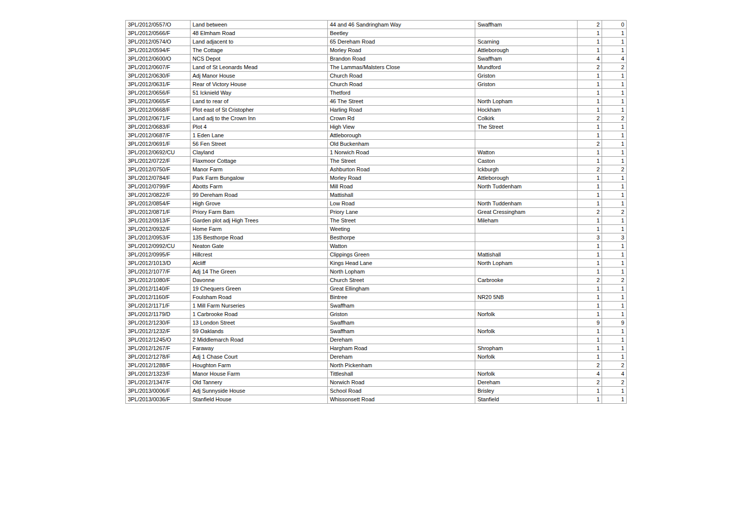| 3PL/2012/0557/O | Land between | 44 and 46 Sandringham Way | Swaffham | 2 | 0 |
| 3PL/2012/0566/F | 48 Elmham Road | Beetley | | 1 | 1 |
| 3PL/2012/0574/O | Land adjacent to | 65 Dereham Road | Scarning | 1 | 1 |
| 3PL/2012/0594/F | The Cottage | Morley Road | Attleborough | 1 | 1 |
| 3PL/2012/0600/O | NCS Depot | Brandon Road | Swaffham | 4 | 4 |
| 3PL/2012/0607/F | Land of St Leonards Mead | The Lammas/Malsters Close | Mundford | 2 | 2 |
| 3PL/2012/0630/F | Adj Manor House | Church Road | Griston | 1 | 1 |
| 3PL/2012/0631/F | Rear of Victory House | Church Road | Griston | 1 | 1 |
| 3PL/2012/0656/F | 51 Icknield Way | Thetford | | 1 | 1 |
| 3PL/2012/0665/F | Land to rear of | 46 The Street | North Lopham | 1 | 1 |
| 3PL/2012/0668/F | Plot east of St Cristopher | Harling Road | Hockham | 1 | 1 |
| 3PL/2012/0671/F | Land adj to the Crown Inn | Crown Rd | Colkirk | 2 | 2 |
| 3PL/2012/0683/F | Plot 4 | High View | The Street | 1 | 1 |
| 3PL/2012/0687/F | 1 Eden Lane | Attleborough | | 1 | 1 |
| 3PL/2012/0691/F | 56 Fen Street | Old Buckenham | | 2 | 1 |
| 3PL/2012/0692/CU | Clayland | 1 Norwich Road | Watton | 1 | 1 |
| 3PL/2012/0722/F | Flaxmoor Cottage | The Street | Caston | 1 | 1 |
| 3PL/2012/0750/F | Manor Farm | Ashburton Road | Ickburgh | 2 | 2 |
| 3PL/2012/0784/F | Park Farm Bungalow | Morley Road | Attleborough | 1 | 1 |
| 3PL/2012/0799/F | Abotts Farm | Mill Road | North Tuddenham | 1 | 1 |
| 3PL/2012/0822/F | 99 Dereham Road | Mattishall | | 1 | 1 |
| 3PL/2012/0854/F | High Grove | Low Road | North Tuddenham | 1 | 1 |
| 3PL/2012/0871/F | Priory Farm Barn | Priory Lane | Great Cressingham | 2 | 2 |
| 3PL/2012/0913/F | Garden plot adj High Trees | The Street | Mileham | 1 | 1 |
| 3PL/2012/0932/F | Home Farm | Weeting | | 1 | 1 |
| 3PL/2012/0953/F | 135 Besthorpe Road | Besthorpe | | 3 | 3 |
| 3PL/2012/0992/CU | Neaton Gate | Watton | | 1 | 1 |
| 3PL/2012/0995/F | Hillcrest | Clippings Green | Mattishall | 1 | 1 |
| 3PL/2012/1013/D | Alcliff | Kings Head Lane | North Lopham | 1 | 1 |
| 3PL/2012/1077/F | Adj 14 The Green | North Lopham | | 1 | 1 |
| 3PL/2012/1080/F | Davonne | Church Street | Carbrooke | 2 | 2 |
| 3PL/2012/1140/F | 19 Chequers Green | Great Ellingham | | 1 | 1 |
| 3PL/2012/1160/F | Foulsham Road | Bintree | NR20 5NB | 1 | 1 |
| 3PL/2012/1171/F | 1 Mill Farm Nurseries | Swaffham | | 1 | 1 |
| 3PL/2012/1179/D | 1 Carbrooke Road | Griston | Norfolk | 1 | 1 |
| 3PL/2012/1230/F | 13 London Street | Swaffham | | 9 | 9 |
| 3PL/2012/1232/F | 59 Oaklands | Swaffham | Norfolk | 1 | 1 |
| 3PL/2012/1245/O | 2 Middlemarch Road | Dereham | | 1 | 1 |
| 3PL/2012/1267/F | Faraway | Hargham Road | Shropham | 1 | 1 |
| 3PL/2012/1278/F | Adj 1 Chase Court | Dereham | Norfolk | 1 | 1 |
| 3PL/2012/1288/F | Houghton Farm | North Pickenham | | 2 | 2 |
| 3PL/2012/1323/F | Manor House Farm | Tittleshall | Norfolk | 4 | 4 |
| 3PL/2012/1347/F | Old Tannery | Norwich Road | Dereham | 2 | 2 |
| 3PL/2013/0006/F | Adj Sunnyside House | School Road | Brisley | 1 | 1 |
| 3PL/2013/0036/F | Stanfield House | Whissonsett Road | Stanfield | 1 | 1 |